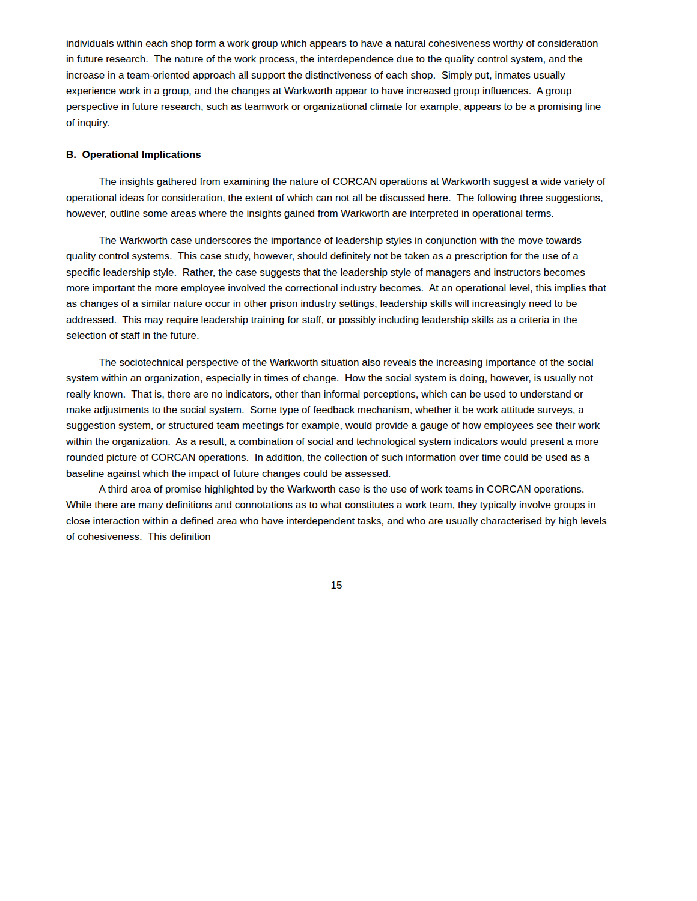individuals within each shop form a work group which appears to have a natural cohesiveness worthy of consideration in future research. The nature of the work process, the interdependence due to the quality control system, and the increase in a team-oriented approach all support the distinctiveness of each shop. Simply put, inmates usually experience work in a group, and the changes at Warkworth appear to have increased group influences. A group perspective in future research, such as teamwork or organizational climate for example, appears to be a promising line of inquiry.
B. Operational Implications
The insights gathered from examining the nature of CORCAN operations at Warkworth suggest a wide variety of operational ideas for consideration, the extent of which can not all be discussed here. The following three suggestions, however, outline some areas where the insights gained from Warkworth are interpreted in operational terms.
The Warkworth case underscores the importance of leadership styles in conjunction with the move towards quality control systems. This case study, however, should definitely not be taken as a prescription for the use of a specific leadership style. Rather, the case suggests that the leadership style of managers and instructors becomes more important the more employee involved the correctional industry becomes. At an operational level, this implies that as changes of a similar nature occur in other prison industry settings, leadership skills will increasingly need to be addressed. This may require leadership training for staff, or possibly including leadership skills as a criteria in the selection of staff in the future.
The sociotechnical perspective of the Warkworth situation also reveals the increasing importance of the social system within an organization, especially in times of change. How the social system is doing, however, is usually not really known. That is, there are no indicators, other than informal perceptions, which can be used to understand or make adjustments to the social system. Some type of feedback mechanism, whether it be work attitude surveys, a suggestion system, or structured team meetings for example, would provide a gauge of how employees see their work within the organization. As a result, a combination of social and technological system indicators would present a more rounded picture of CORCAN operations. In addition, the collection of such information over time could be used as a baseline against which the impact of future changes could be assessed.
A third area of promise highlighted by the Warkworth case is the use of work teams in CORCAN operations. While there are many definitions and connotations as to what constitutes a work team, they typically involve groups in close interaction within a defined area who have interdependent tasks, and who are usually characterised by high levels of cohesiveness. This definition
15